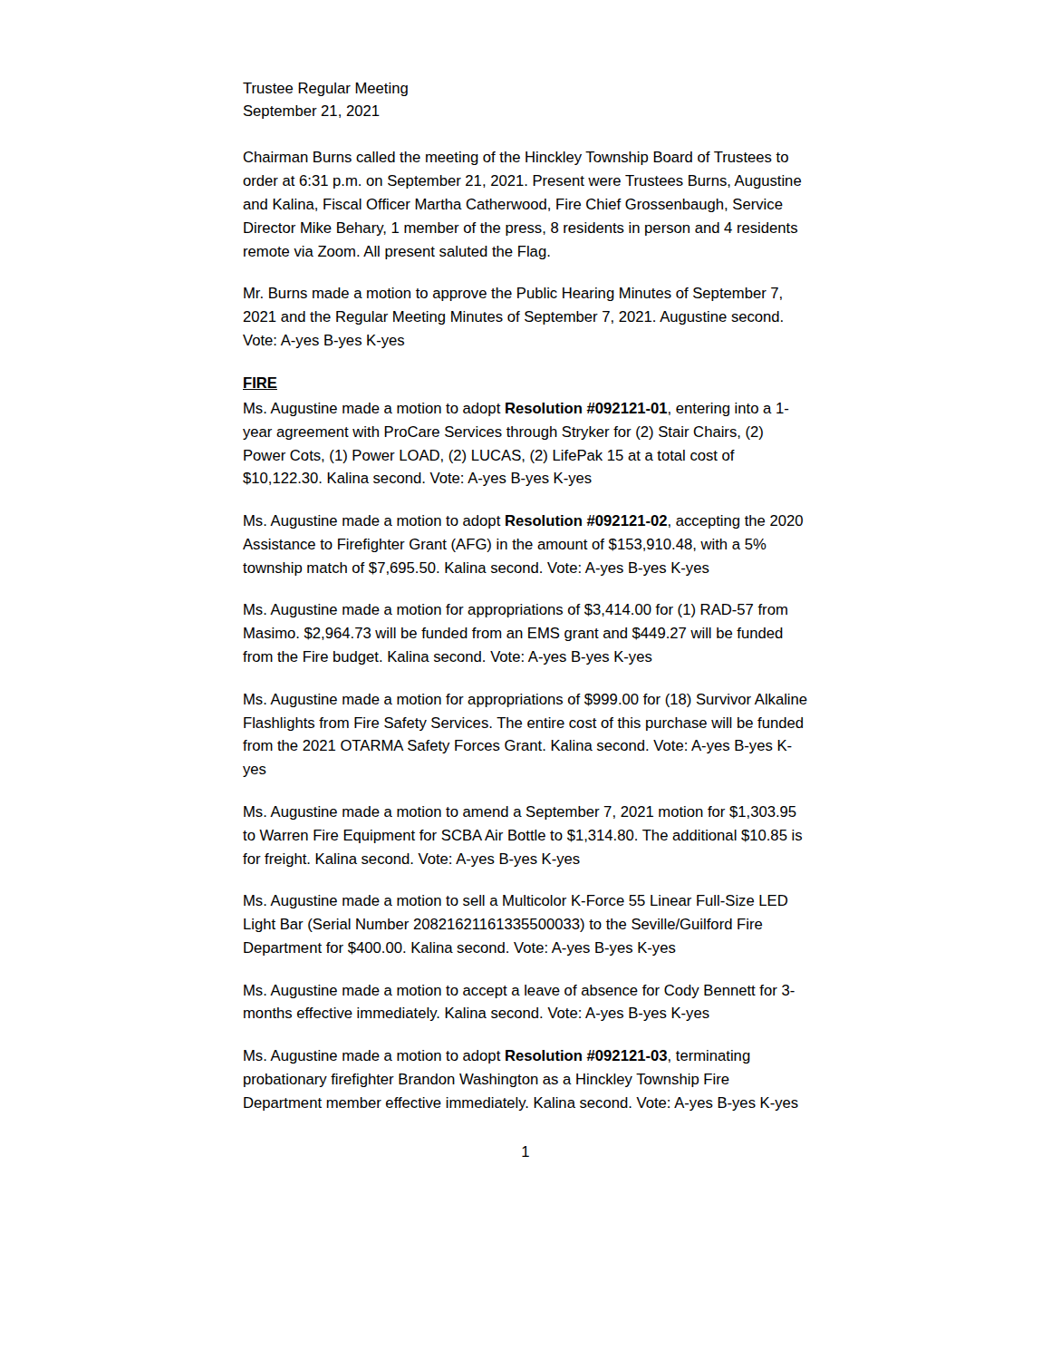Trustee Regular Meeting
September 21, 2021
Chairman Burns called the meeting of the Hinckley Township Board of Trustees to order at 6:31 p.m. on September 21, 2021. Present were Trustees Burns, Augustine and Kalina, Fiscal Officer Martha Catherwood, Fire Chief Grossenbaugh, Service Director Mike Behary, 1 member of the press, 8 residents in person and 4 residents remote via Zoom. All present saluted the Flag.
Mr. Burns made a motion to approve the Public Hearing Minutes of September 7, 2021 and the Regular Meeting Minutes of September 7, 2021. Augustine second. Vote: A-yes B-yes K-yes
FIRE
Ms. Augustine made a motion to adopt Resolution #092121-01, entering into a 1-year agreement with ProCare Services through Stryker for (2) Stair Chairs, (2) Power Cots, (1) Power LOAD, (2) LUCAS, (2) LifePak 15 at a total cost of $10,122.30. Kalina second. Vote: A-yes B-yes K-yes
Ms. Augustine made a motion to adopt Resolution #092121-02, accepting the 2020 Assistance to Firefighter Grant (AFG) in the amount of $153,910.48, with a 5% township match of $7,695.50. Kalina second. Vote: A-yes B-yes K-yes
Ms. Augustine made a motion for appropriations of $3,414.00 for (1) RAD-57 from Masimo. $2,964.73 will be funded from an EMS grant and $449.27 will be funded from the Fire budget. Kalina second. Vote: A-yes B-yes K-yes
Ms. Augustine made a motion for appropriations of $999.00 for (18) Survivor Alkaline Flashlights from Fire Safety Services. The entire cost of this purchase will be funded from the 2021 OTARMA Safety Forces Grant. Kalina second. Vote: A-yes B-yes K-yes
Ms. Augustine made a motion to amend a September 7, 2021 motion for $1,303.95 to Warren Fire Equipment for SCBA Air Bottle to $1,314.80. The additional $10.85 is for freight. Kalina second. Vote: A-yes B-yes K-yes
Ms. Augustine made a motion to sell a Multicolor K-Force 55 Linear Full-Size LED Light Bar (Serial Number 20821621161335500033) to the Seville/Guilford Fire Department for $400.00. Kalina second. Vote: A-yes B-yes K-yes
Ms. Augustine made a motion to accept a leave of absence for Cody Bennett for 3-months effective immediately. Kalina second. Vote: A-yes B-yes K-yes
Ms. Augustine made a motion to adopt Resolution #092121-03, terminating probationary firefighter Brandon Washington as a Hinckley Township Fire Department member effective immediately. Kalina second. Vote: A-yes B-yes K-yes
1